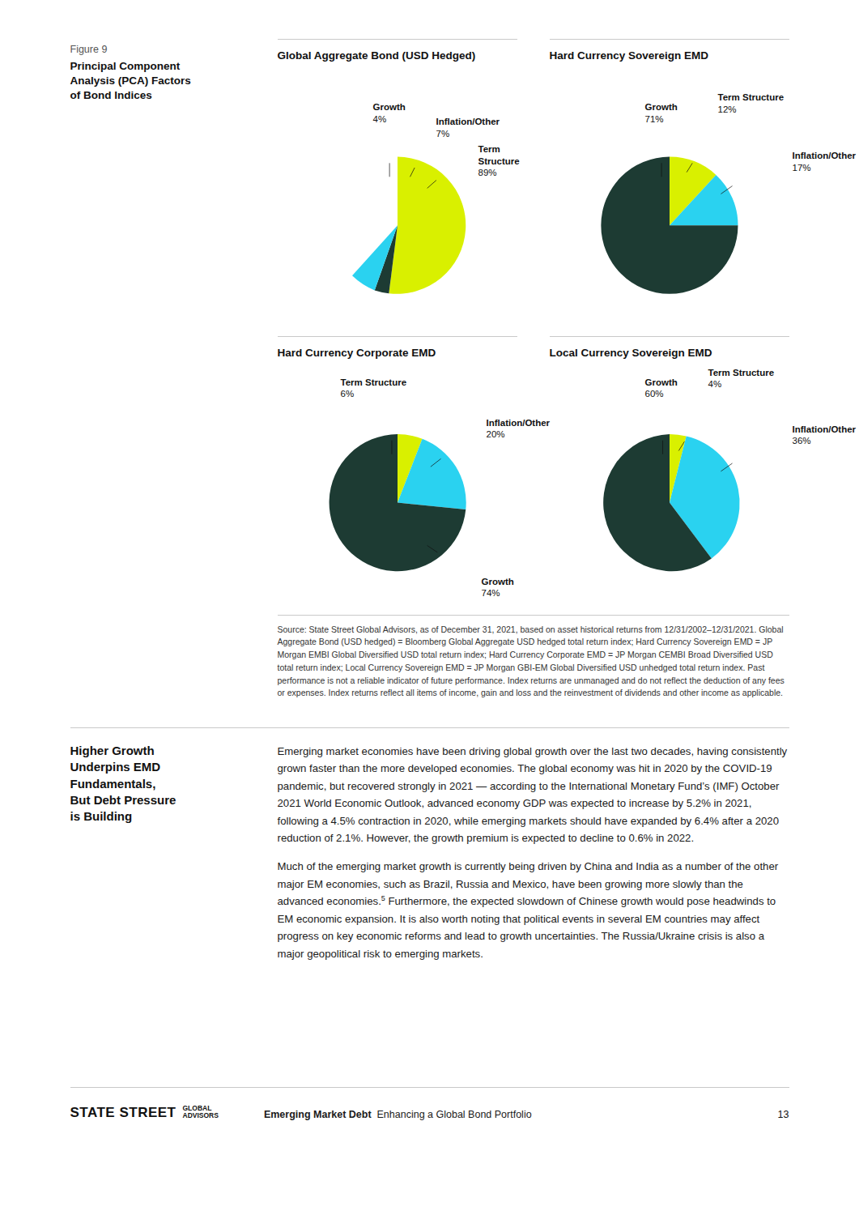Figure 9
Principal Component
Analysis (PCA) Factors
of Bond Indices
Global Aggregate Bond (USD Hedged)
Growth
4%
Inflation/Other
7%
Term Structure
89%
Hard Currency Sovereign EMD
Growth
71%
Term Structure
12%
Inflation/Other
17%
Hard Currency Corporate EMD
Term Structure
6%
Inflation/Other
20%
Growth
74%
Local Currency Sovereign EMD
Growth
60%
Term Structure
4%
Inflation/Other
36%
Source: State Street Global Advisors, as of December 31, 2021, based on asset historical returns from 12/31/2002–12/31/2021. Global Aggregate Bond (USD hedged) = Bloomberg Global Aggregate USD hedged total return index; Hard Currency Sovereign EMD = JP Morgan EMBI Global Diversified USD total return index; Hard Currency Corporate EMD = JP Morgan CEMBI Broad Diversified USD total return index; Local Currency Sovereign EMD = JP Morgan GBI-EM Global Diversified USD unhedged total return index. Past performance is not a reliable indicator of future performance. Index returns are unmanaged and do not reflect the deduction of any fees or expenses. Index returns reflect all items of income, gain and loss and the reinvestment of dividends and other income as applicable.
Higher Growth
Underpins EMD
Fundamentals,
But Debt Pressure
is Building
Emerging market economies have been driving global growth over the last two decades, having consistently grown faster than the more developed economies. The global economy was hit in 2020 by the COVID-19 pandemic, but recovered strongly in 2021 — according to the International Monetary Fund’s (IMF) October 2021 World Economic Outlook, advanced economy GDP was expected to increase by 5.2% in 2021, following a 4.5% contraction in 2020, while emerging markets should have expanded by 6.4% after a 2020 reduction of 2.1%. However, the growth premium is expected to decline to 0.6% in 2022.
Much of the emerging market growth is currently being driven by China and India as a number of the other major EM economies, such as Brazil, Russia and Mexico, have been growing more slowly than the advanced economies.5 Furthermore, the expected slowdown of Chinese growth would pose headwinds to EM economic expansion. It is also worth noting that political events in several EM countries may affect progress on key economic reforms and lead to growth uncertainties. The Russia/Ukraine crisis is also a major geopolitical risk to emerging markets.
STATE STREET GLOBAL
ADVISORS
Emerging Market Debt Enhancing a Global Bond Portfolio
13